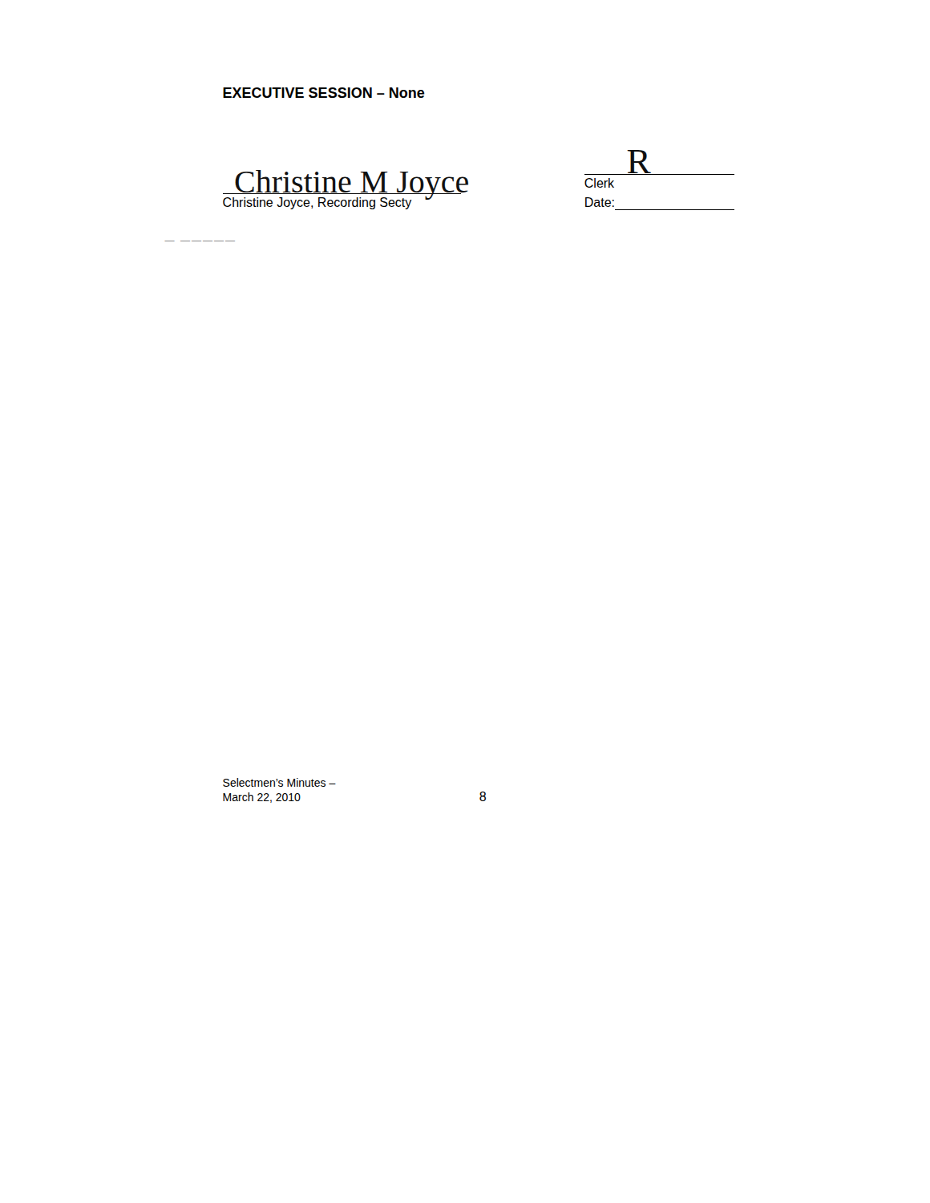EXECUTIVE SESSION – None
Christine M Joyce
Christine Joyce, Recording Secty
R
Clerk
Date:
— —————
Selectmen’s Minutes –
March 22, 2010
8